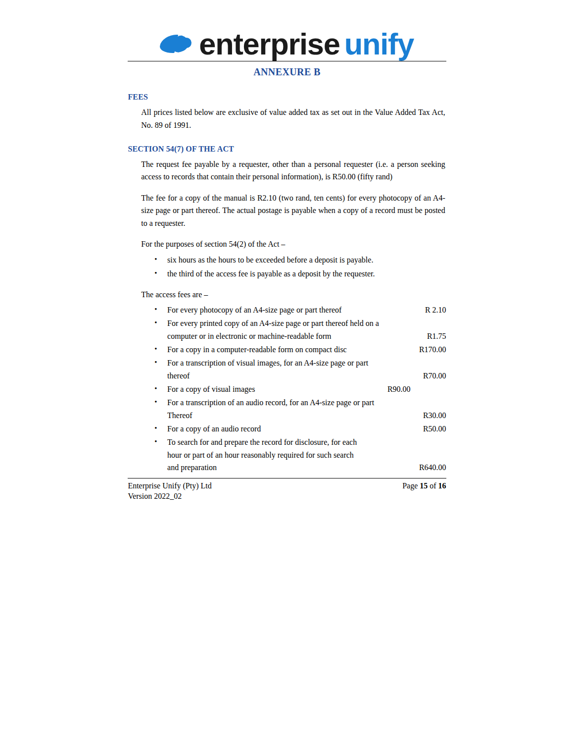enterprise unify
ANNEXURE B
FEES
All prices listed below are exclusive of value added tax as set out in the Value Added Tax Act, No. 89 of 1991.
SECTION 54(7) OF THE ACT
The request fee payable by a requester, other than a personal requester (i.e. a person seeking access to records that contain their personal information), is R50.00 (fifty rand)
The fee for a copy of the manual is R2.10 (two rand, ten cents) for every photocopy of an A4-size page or part thereof. The actual postage is payable when a copy of a record must be posted to a requester.
For the purposes of section 54(2) of the Act –
six hours as the hours to be exceeded before a deposit is payable.
the third of the access fee is payable as a deposit by the requester.
The access fees are –
For every photocopy of an A4-size page or part thereof R 2.10
For every printed copy of an A4-size page or part thereof held on a
computer or in electronic or machine-readable form R1.75
For a copy in a computer-readable form on compact disc R170.00
For a transcription of visual images, for an A4-size page or part
thereof R70.00
For a copy of visual images R90.00
For a transcription of an audio record, for an A4-size page or part
Thereof R30.00
For a copy of an audio record R50.00
To search for and prepare the record for disclosure, for each
hour or part of an hour reasonably required for such search
and preparation R640.00
Enterprise Unify (Pty) Ltd
Version 2022_02
Page 15 of 16